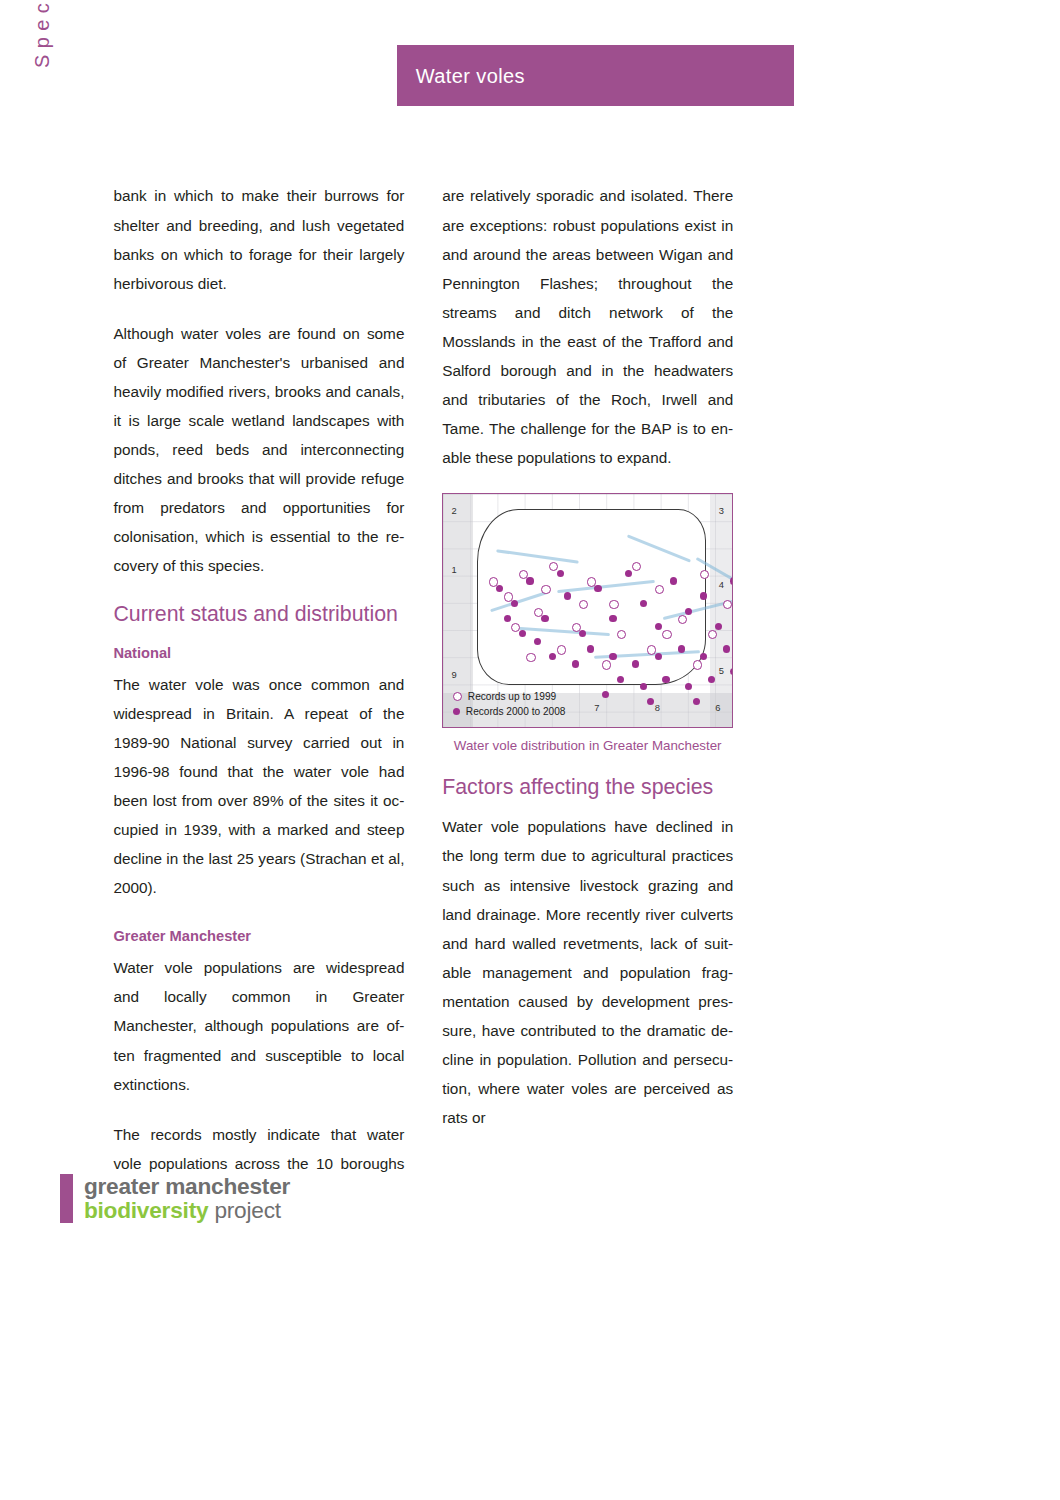Species Action Plan 2009
Water voles
bank in which to make their burrows for shelter and breeding, and lush vegetated banks on which to forage for their largely herbivorous diet.
Although water voles are found on some of Greater Manchester's urbanised and heavily modified rivers, brooks and canals, it is large scale wetland landscapes with ponds, reed beds and interconnecting ditches and brooks that will provide refuge from predators and opportunities for colonisation, which is essential to the recovery of this species.
Current status and distribution
National
The water vole was once common and widespread in Britain. A repeat of the 1989-90 National survey carried out in 1996-98 found that the water vole had been lost from over 89% of the sites it occupied in 1939, with a marked and steep decline in the last 25 years (Strachan et al, 2000).
Greater Manchester
Water vole populations are widespread and locally common in Greater Manchester, although populations are often fragmented and susceptible to local extinctions.
The records mostly indicate that water vole populations across the 10 boroughs are relatively sporadic and isolated. There are exceptions: robust populations exist in and around the areas between Wigan and Pennington Flashes; throughout the streams and ditch network of the Mosslands in the east of the Trafford and Salford borough and in the headwaters and tributaries of the Roch, Irwell and Tame. The challenge for the BAP is to enable these populations to expand.
2
1
9
7
8
6
3
4
5
Records up to 1999
Records 2000 to 2008
Water vole distribution in Greater Manchester
Factors affecting the species
Water vole populations have declined in the long term due to agricultural practices such as intensive livestock grazing and land drainage. More recently river culverts and hard walled revetments, lack of suitable management and population fragmentation caused by development pressure, have contributed to the dramatic decline in population. Pollution and persecution, where water voles are perceived as rats or
greater manchester
biodiversity project